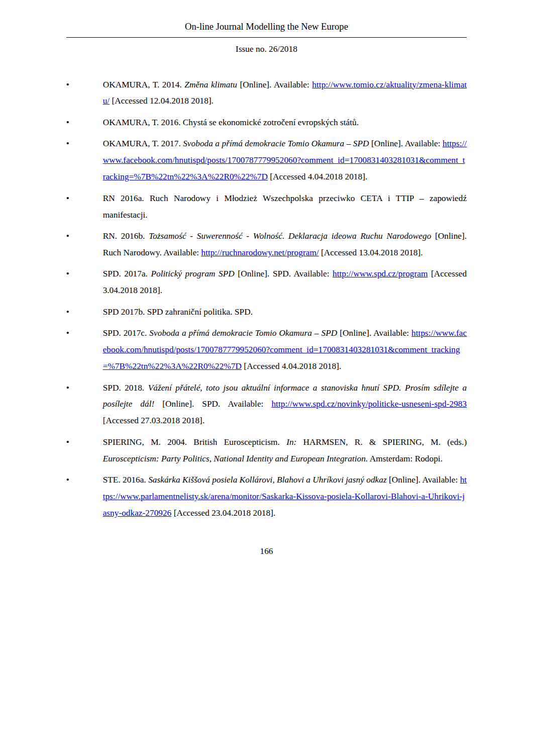On-line Journal Modelling the New Europe
Issue no. 26/2018
OKAMURA, T. 2014. Změna klimatu [Online]. Available: http://www.tomio.cz/aktuality/zmena-klimatu/ [Accessed 12.04.2018 2018].
OKAMURA, T. 2016. Chystá se ekonomické zotročení evropských států.
OKAMURA, T. 2017. Svoboda a přímá demokracie Tomio Okamura – SPD [Online]. Available: https://www.facebook.com/hnutispd/posts/1700787779952060?comment_id=1700831403281031&comment_tracking=%7B%22tn%22%3A%22R0%22%7D [Accessed 4.04.2018 2018].
RN 2016a. Ruch Narodowy i Młodzież Wszechpolska przeciwko CETA i TTIP – zapowiedź manifestacji.
RN. 2016b. Tożsamość - Suwerenność - Wolność. Deklaracja ideowa Ruchu Narodowego [Online]. Ruch Narodowy. Available: http://ruchnarodowy.net/program/ [Accessed 13.04.2018 2018].
SPD. 2017a. Politický program SPD [Online]. SPD. Available: http://www.spd.cz/program [Accessed 3.04.2018 2018].
SPD 2017b. SPD zahraniční politika. SPD.
SPD. 2017c. Svoboda a přímá demokracie Tomio Okamura – SPD [Online]. Available: https://www.facebook.com/hnutispd/posts/1700787779952060?comment_id=1700831403281031&comment_tracking=%7B%22tn%22%3A%22R0%22%7D [Accessed 4.04.2018 2018].
SPD. 2018. Vážení přátelé, toto jsou aktuální informace a stanoviska hnutí SPD. Prosím sdílejte a posílejte dál! [Online]. SPD. Available: http://www.spd.cz/novinky/politicke-usneseni-spd-2983 [Accessed 27.03.2018 2018].
SPIERING, M. 2004. British Euroscepticism. In: HARMSEN, R. & SPIERING, M. (eds.) Euroscepticism: Party Politics, National Identity and European Integration. Amsterdam: Rodopi.
STE. 2016a. Saskárka Kiššová posiela Kollárovi, Blahovi a Uhríkovi jasný odkaz [Online]. Available: https://www.parlamentnelisty.sk/arena/monitor/Saskarka-Kissova-posiela-Kollarovi-Blahovi-a-Uhrikovi-jasny-odkaz-270926 [Accessed 23.04.2018 2018].
166